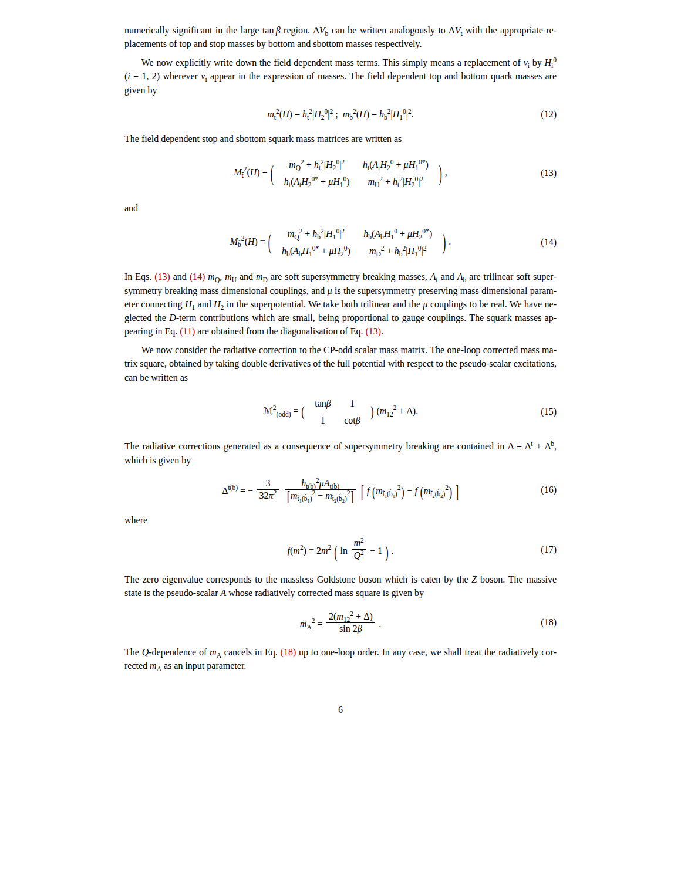numerically significant in the large tan β region. ΔVb can be written analogously to ΔVt with the appropriate replacements of top and stop masses by bottom and sbottom masses respectively.
We now explicitly write down the field dependent mass terms. This simply means a replacement of vi by Hi0 (i = 1, 2) wherever vi appear in the expression of masses. The field dependent top and bottom quark masses are given by
mt2(H) = ht2|H20|2 ; mb2(H) = hb2|H10|2. (12)
The field dependent stop and sbottom squark mass matrices are written as
Mt̃2(H) = (
| m Q 2 + h t 2 / H 2 0 / 2 | h t ( A t H 2 0 + μH 1 0* ) |
| h t ( A t H 2 0* + μH 1 0 ) | m U 2 + h t 2 / H 2 0 / 2 |
) , (13)
and
Mb̃2(H) = (
| m Q 2 + h b 2 / H 1 0 / 2 | h b ( A b H 1 0 + μH 2 0* ) |
| h b ( A b H 1 0* + μH 2 0 ) | m D 2 + h b 2 / H 1 0 / 2 |
) . (14)
In Eqs. (13) and (14) mQ, mU and mD are soft supersymmetry breaking masses, At and Ab are trilinear soft supersymmetry breaking mass dimensional couplings, and μ is the supersymmetry preserving mass dimensional parameter connecting H1 and H2 in the superpotential. We take both trilinear and the μ couplings to be real. We have neglected the D-term contributions which are small, being proportional to gauge couplings. The squark masses appearing in Eq. (11) are obtained from the diagonalisation of Eq. (13).
We now consider the radiative correction to the CP-odd scalar mass matrix. The one-loop corrected mass matrix square, obtained by taking double derivatives of the full potential with respect to the pseudo-scalar excitations, can be written as
ℳ2(odd) = (
| tan β | 1 |
| 1 | cot β |
) (m122 + Δ). (15)
The radiative corrections generated as a consequence of supersymmetry breaking are contained in Δ = Δt + Δb, which is given by
Δt(b) = − 332π2 ht(b)2μAt(b) [mt̃1(b̃1)2 − mt̃2(b̃2)2] [ f (mt̃1(b̃1)2) − f (mt̃2(b̃2)2) ] (16)
where
f(m2) = 2m2 ( ln m2 Q2 − 1 ) . (17)
The zero eigenvalue corresponds to the massless Goldstone boson which is eaten by the Z boson. The massive state is the pseudo-scalar A whose radiatively corrected mass square is given by
mA2 = 2(m122 + Δ) sin 2β . (18)
The Q-dependence of mA cancels in Eq. (18) up to one-loop order. In any case, we shall treat the radiatively corrected mA as an input parameter.
6